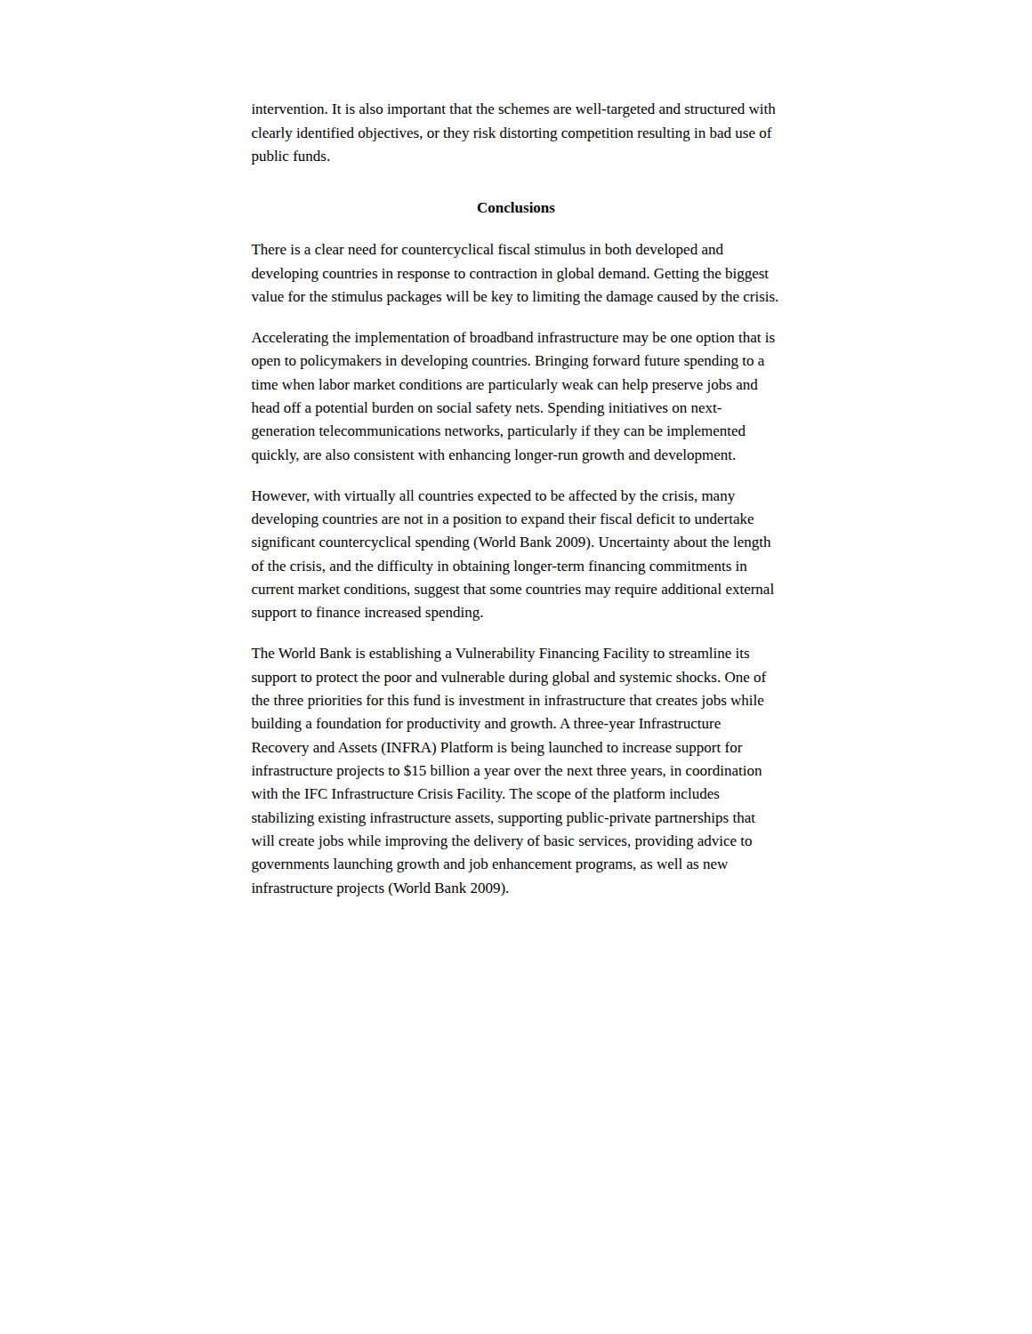intervention. It is also important that the schemes are well-targeted and structured with clearly identified objectives, or they risk distorting competition resulting in bad use of public funds.
Conclusions
There is a clear need for countercyclical fiscal stimulus in both developed and developing countries in response to contraction in global demand. Getting the biggest value for the stimulus packages will be key to limiting the damage caused by the crisis.
Accelerating the implementation of broadband infrastructure may be one option that is open to policymakers in developing countries. Bringing forward future spending to a time when labor market conditions are particularly weak can help preserve jobs and head off a potential burden on social safety nets. Spending initiatives on next-generation telecommunications networks, particularly if they can be implemented quickly, are also consistent with enhancing longer-run growth and development.
However, with virtually all countries expected to be affected by the crisis, many developing countries are not in a position to expand their fiscal deficit to undertake significant countercyclical spending (World Bank 2009). Uncertainty about the length of the crisis, and the difficulty in obtaining longer-term financing commitments in current market conditions, suggest that some countries may require additional external support to finance increased spending.
The World Bank is establishing a Vulnerability Financing Facility to streamline its support to protect the poor and vulnerable during global and systemic shocks. One of the three priorities for this fund is investment in infrastructure that creates jobs while building a foundation for productivity and growth. A three-year Infrastructure Recovery and Assets (INFRA) Platform is being launched to increase support for infrastructure projects to $15 billion a year over the next three years, in coordination with the IFC Infrastructure Crisis Facility. The scope of the platform includes stabilizing existing infrastructure assets, supporting public-private partnerships that will create jobs while improving the delivery of basic services, providing advice to governments launching growth and job enhancement programs, as well as new infrastructure projects (World Bank 2009).